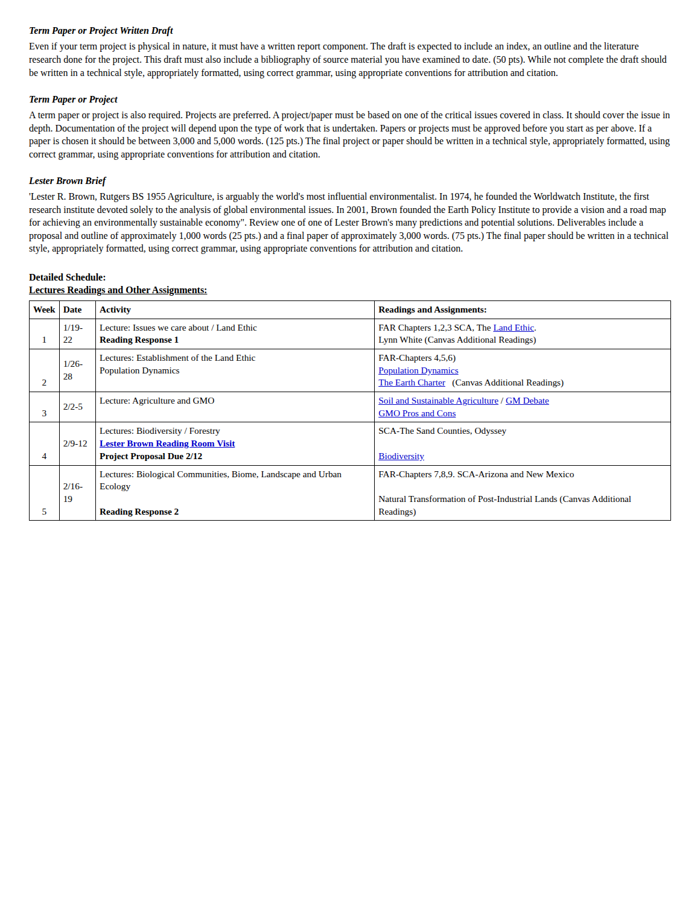Term Paper or Project Written Draft
Even if your term project is physical in nature, it must have a written report component. The draft is expected to include an index, an outline and the literature research done for the project. This draft must also include a bibliography of source material you have examined to date. (50 pts). While not complete the draft should be written in a technical style, appropriately formatted, using correct grammar, using appropriate conventions for attribution and citation.
Term Paper or Project
A term paper or project is also required. Projects are preferred. A project/paper must be based on one of the critical issues covered in class. It should cover the issue in depth. Documentation of the project will depend upon the type of work that is undertaken. Papers or projects must be approved before you start as per above. If a paper is chosen it should be between 3,000 and 5,000 words. (125 pts.) The final project or paper should be written in a technical style, appropriately formatted, using correct grammar, using appropriate conventions for attribution and citation.
Lester Brown Brief
'Lester R. Brown, Rutgers BS 1955 Agriculture, is arguably the world's most influential environmentalist. In 1974, he founded the Worldwatch Institute, the first research institute devoted solely to the analysis of global environmental issues. In 2001, Brown founded the Earth Policy Institute to provide a vision and a road map for achieving an environmentally sustainable economy". Review one of one of Lester Brown's many predictions and potential solutions. Deliverables include a proposal and outline of approximately 1,000 words (25 pts.) and a final paper of approximately 3,000 words. (75 pts.) The final paper should be written in a technical style, appropriately formatted, using correct grammar, using appropriate conventions for attribution and citation.
Detailed Schedule:
Lectures Readings and Other Assignments:
| Week | Date | Activity | Readings and Assignments: |
| --- | --- | --- | --- |
| 1 | 1/19-22 | Lecture: Issues we care about / Land Ethic Reading Response 1 | FAR Chapters 1,2,3 SCA, The Land Ethic . Lynn White (Canvas Additional Readings) |
| 2 | 1/26-28 | Lectures: Establishment of the Land Ethic Population Dynamics | FAR-Chapters 4,5,6) Population Dynamics The Earth Charter (Canvas Additional Readings) |
| 3 | 2/2-5 | Lecture: Agriculture and GMO | Soil and Sustainable Agriculture / GM Debate GMO Pros and Cons |
| 4 | 2/9-12 | Lectures: Biodiversity / Forestry Lester Brown Reading Room Visit Project Proposal Due 2/12 | SCA-The Sand Counties, Odyssey Biodiversity |
| 5 | 2/16-19 | Lectures: Biological Communities, Biome, Landscape and Urban Ecology Reading Response 2 | FAR-Chapters 7,8,9. SCA-Arizona and New Mexico Natural Transformation of Post-Industrial Lands (Canvas Additional Readings) |